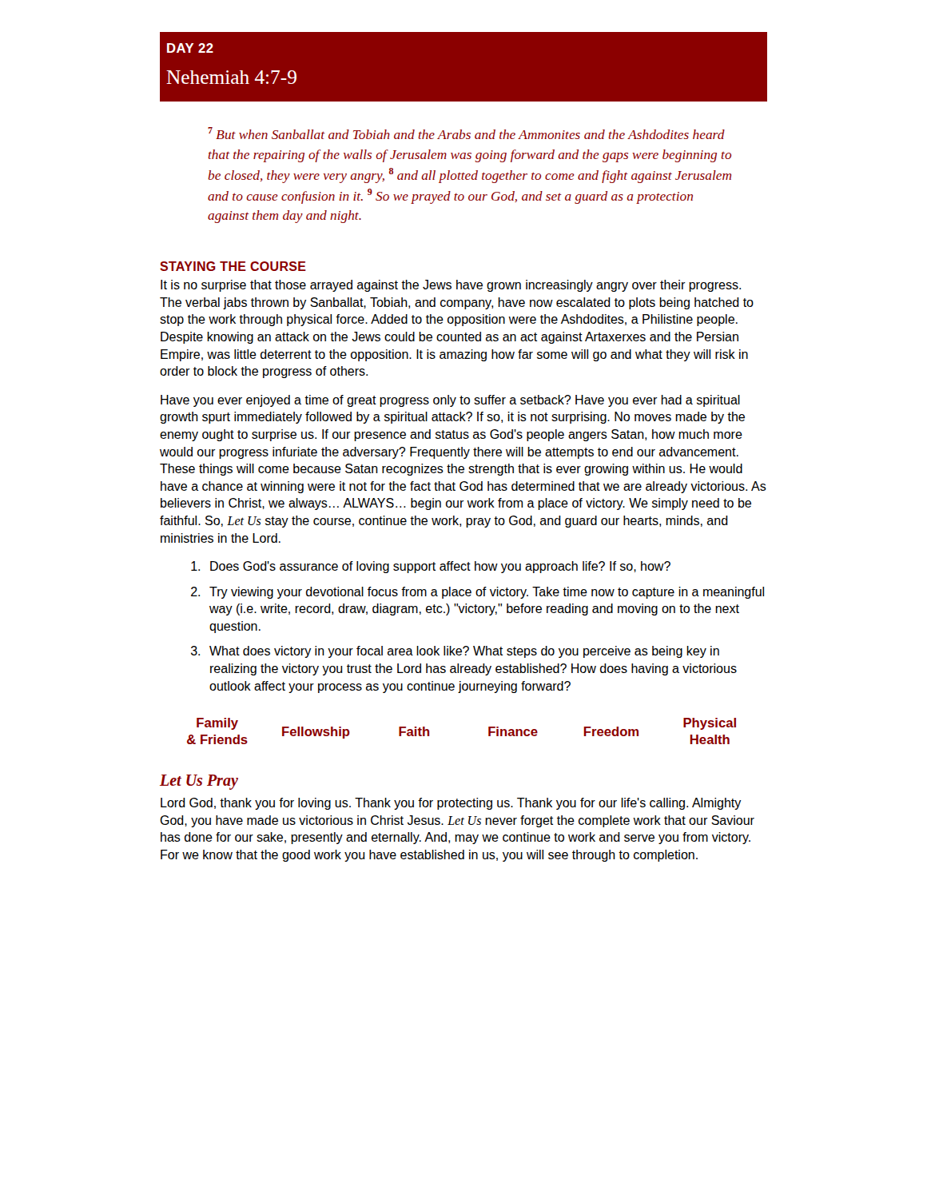DAY 22
Nehemiah 4:7-9
7 But when Sanballat and Tobiah and the Arabs and the Ammonites and the Ashdodites heard that the repairing of the walls of Jerusalem was going forward and the gaps were beginning to be closed, they were very angry, 8 and all plotted together to come and fight against Jerusalem and to cause confusion in it. 9 So we prayed to our God, and set a guard as a protection against them day and night.
STAYING THE COURSE
It is no surprise that those arrayed against the Jews have grown increasingly angry over their progress. The verbal jabs thrown by Sanballat, Tobiah, and company, have now escalated to plots being hatched to stop the work through physical force. Added to the opposition were the Ashdodites, a Philistine people. Despite knowing an attack on the Jews could be counted as an act against Artaxerxes and the Persian Empire, was little deterrent to the opposition. It is amazing how far some will go and what they will risk in order to block the progress of others.
Have you ever enjoyed a time of great progress only to suffer a setback? Have you ever had a spiritual growth spurt immediately followed by a spiritual attack? If so, it is not surprising. No moves made by the enemy ought to surprise us. If our presence and status as God's people angers Satan, how much more would our progress infuriate the adversary? Frequently there will be attempts to end our advancement. These things will come because Satan recognizes the strength that is ever growing within us. He would have a chance at winning were it not for the fact that God has determined that we are already victorious. As believers in Christ, we always… ALWAYS… begin our work from a place of victory. We simply need to be faithful. So, Let Us stay the course, continue the work, pray to God, and guard our hearts, minds, and ministries in the Lord.
Does God's assurance of loving support affect how you approach life? If so, how?
Try viewing your devotional focus from a place of victory. Take time now to capture in a meaningful way (i.e. write, record, draw, diagram, etc.) "victory," before reading and moving on to the next question.
What does victory in your focal area look like? What steps do you perceive as being key in realizing the victory you trust the Lord has already established? How does having a victorious outlook affect your process as you continue journeying forward?
Family
& Friends Fellowship Faith Finance Freedom Physical
Health
Let Us Pray
Lord God, thank you for loving us. Thank you for protecting us. Thank you for our life's calling. Almighty God, you have made us victorious in Christ Jesus. Let Us never forget the complete work that our Saviour has done for our sake, presently and eternally. And, may we continue to work and serve you from victory. For we know that the good work you have established in us, you will see through to completion.